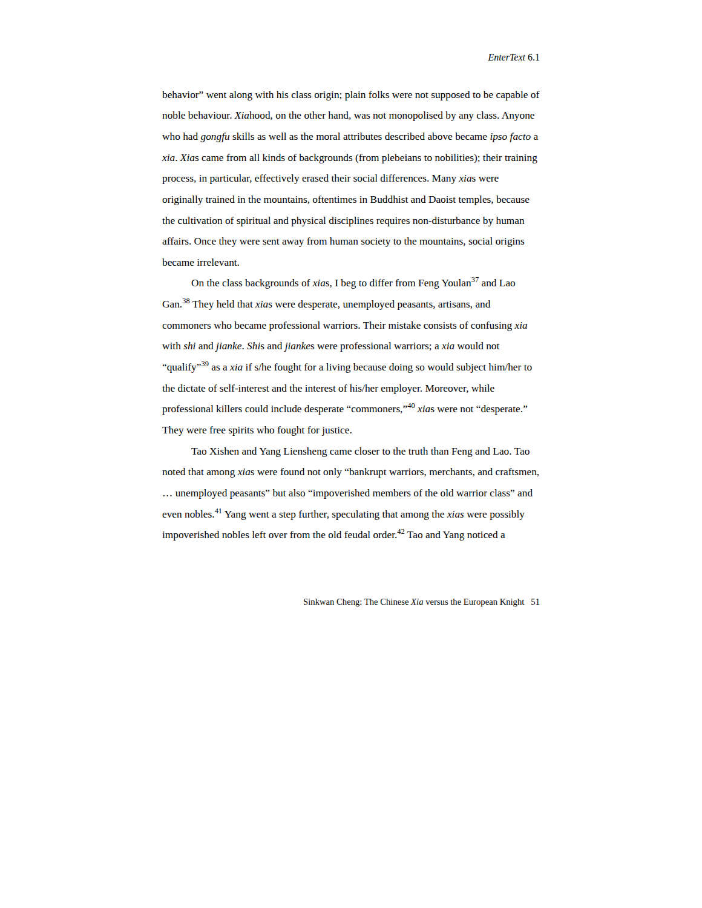EnterText 6.1
behavior” went along with his class origin; plain folks were not supposed to be capable of noble behaviour. Xiahood, on the other hand, was not monopolised by any class. Anyone who had gongfu skills as well as the moral attributes described above became ipso facto a xia. Xias came from all kinds of backgrounds (from plebeians to nobilities); their training process, in particular, effectively erased their social differences. Many xias were originally trained in the mountains, oftentimes in Buddhist and Daoist temples, because the cultivation of spiritual and physical disciplines requires non-disturbance by human affairs. Once they were sent away from human society to the mountains, social origins became irrelevant.
On the class backgrounds of xias, I beg to differ from Feng Youlan37 and Lao Gan.38 They held that xias were desperate, unemployed peasants, artisans, and commoners who became professional warriors. Their mistake consists of confusing xia with shi and jianke. Shis and jiankes were professional warriors; a xia would not “qualify”39 as a xia if s/he fought for a living because doing so would subject him/her to the dictate of self-interest and the interest of his/her employer. Moreover, while professional killers could include desperate “commoners,”40 xias were not “desperate.” They were free spirits who fought for justice.
Tao Xishen and Yang Liensheng came closer to the truth than Feng and Lao. Tao noted that among xias were found not only “bankrupt warriors, merchants, and craftsmen, … unemployed peasants” but also “impoverished members of the old warrior class” and even nobles.41 Yang went a step further, speculating that among the xias were possibly impoverished nobles left over from the old feudal order.42 Tao and Yang noticed a
Sinkwan Cheng: The Chinese Xia versus the European Knight 51